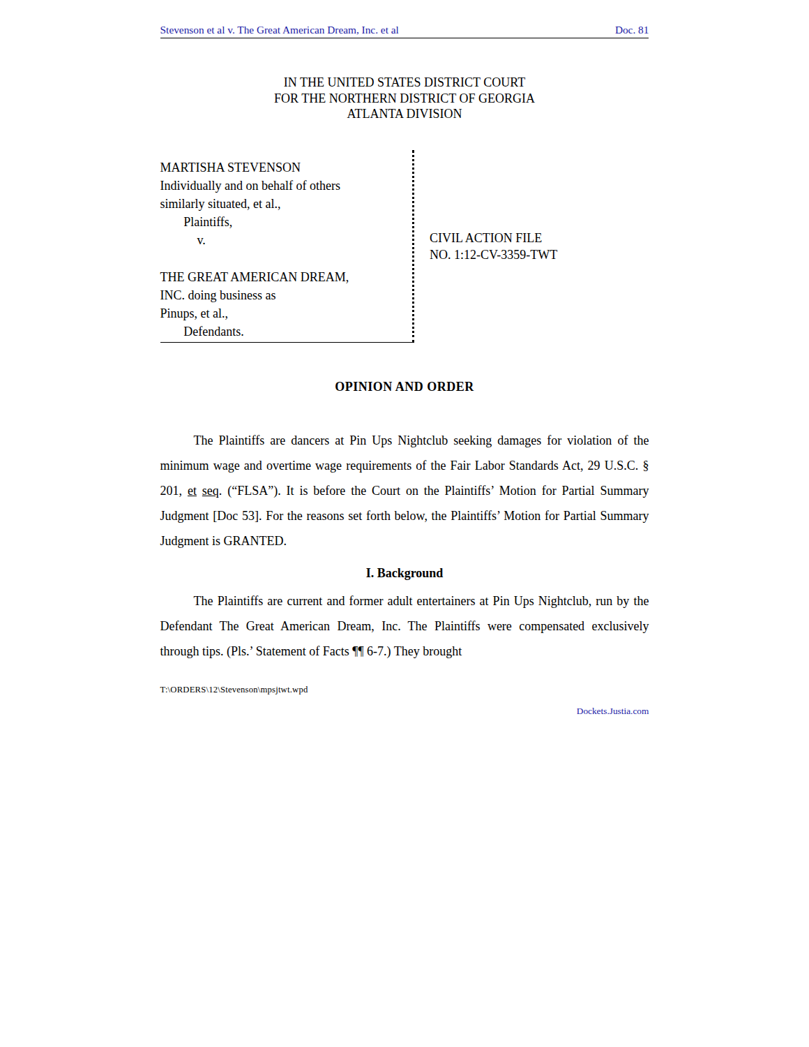Stevenson et al v. The Great American Dream, Inc. et al Doc. 81
IN THE UNITED STATES DISTRICT COURT
FOR THE NORTHERN DISTRICT OF GEORGIA
ATLANTA DIVISION
MARTISHA STEVENSON
Individually and on behalf of others
similarly situated, et al.,
Plaintiffs,
v.
THE GREAT AMERICAN DREAM,
INC. doing business as
Pinups, et al.,
Defendants.
CIVIL ACTION FILE
NO. 1:12-CV-3359-TWT
OPINION AND ORDER
The Plaintiffs are dancers at Pin Ups Nightclub seeking damages for violation of the minimum wage and overtime wage requirements of the Fair Labor Standards Act, 29 U.S.C. § 201, et seq. (“FLSA”). It is before the Court on the Plaintiffs’ Motion for Partial Summary Judgment [Doc 53]. For the reasons set forth below, the Plaintiffs’ Motion for Partial Summary Judgment is GRANTED.
I. Background
The Plaintiffs are current and former adult entertainers at Pin Ups Nightclub, run by the Defendant The Great American Dream, Inc. The Plaintiffs were compensated exclusively through tips. (Pls.’ Statement of Facts ¶¶ 6-7.) They brought
T:\ORDERS\12\Stevenson\mpsjtwt.wpd
Dockets.Justia.com